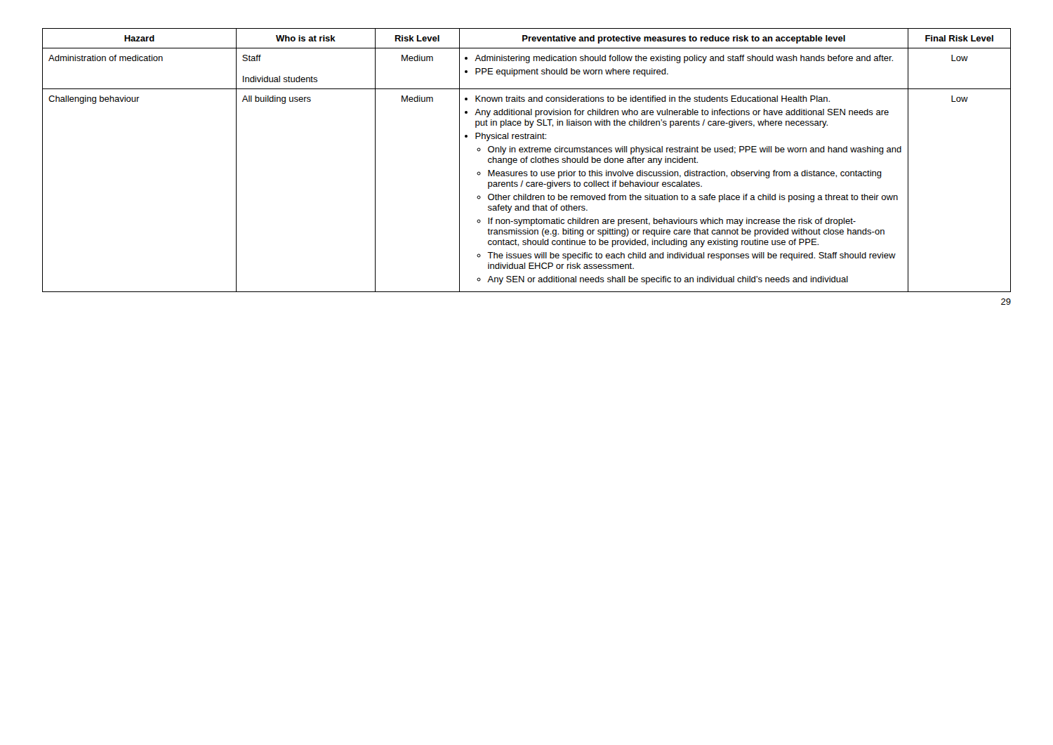| Hazard | Who is at risk | Risk Level | Preventative and protective measures to reduce risk to an acceptable level | Final Risk Level |
| --- | --- | --- | --- | --- |
| Administration of medication | Staff Individual students | Medium | Administering medication should follow the existing policy and staff should wash hands before and after. PPE equipment should be worn where required. | Low |
| Challenging behaviour | All building users | Medium | Known traits and considerations to be identified in the students Educational Health Plan. Any additional provision for children who are vulnerable to infections or have additional SEN needs are put in place by SLT, in liaison with the children’s parents / care-givers, where necessary. Physical restraint: Only in extreme circumstances will physical restraint be used; PPE will be worn and hand washing and change of clothes should be done after any incident. Measures to use prior to this involve discussion, distraction, observing from a distance, contacting parents / care-givers to collect if behaviour escalates. Other children to be removed from the situation to a safe place if a child is posing a threat to their own safety and that of others. If non-symptomatic children are present, behaviours which may increase the risk of droplet-transmission (e.g. biting or spitting) or require care that cannot be provided without close hands-on contact, should continue to be provided, including any existing routine use of PPE. The issues will be specific to each child and individual responses will be required. Staff should review individual EHCP or risk assessment. Any SEN or additional needs shall be specific to an individual child’s needs and individual | Low |
29